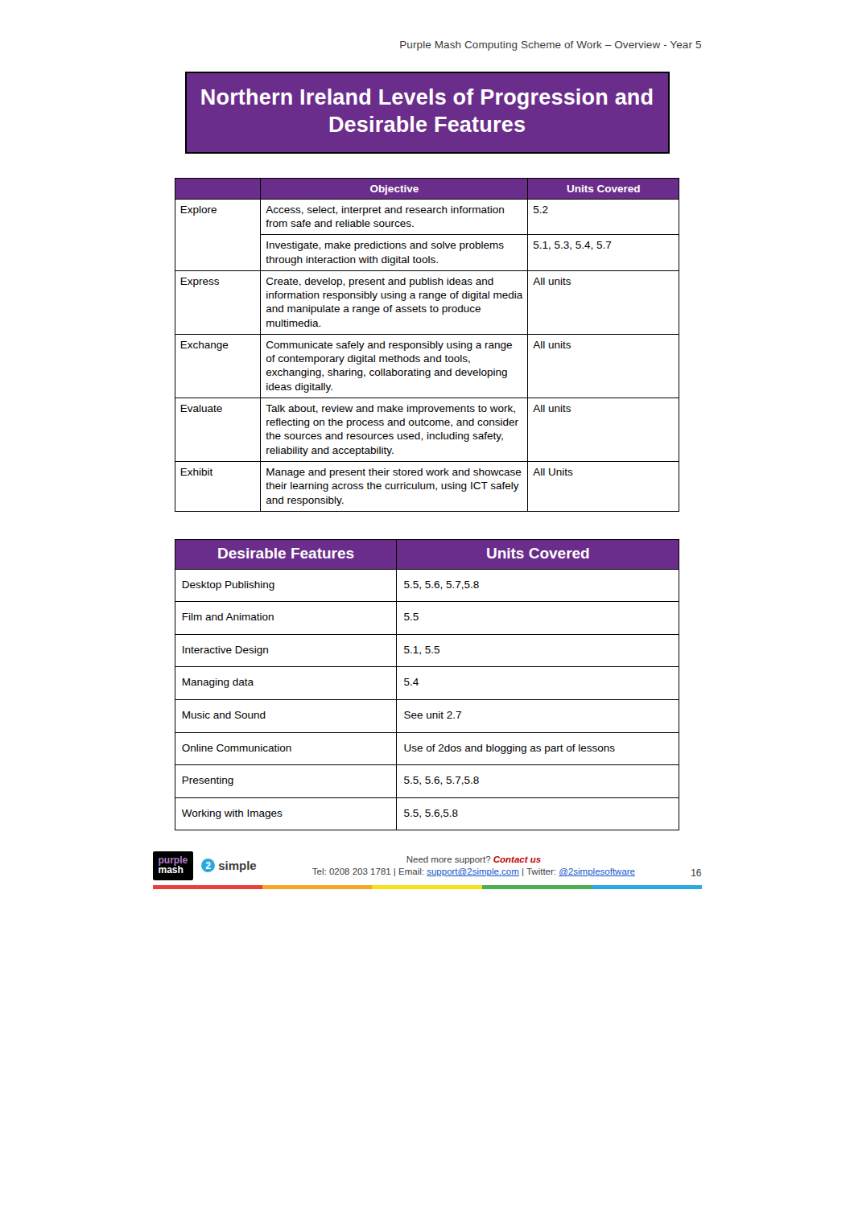Purple Mash Computing Scheme of Work – Overview - Year 5
Northern Ireland Levels of Progression and
Desirable Features
| | Objective | Units Covered |
| --- | --- | --- |
| Explore | Access, select, interpret and research information from safe and reliable sources. | 5.2 |
| Investigate, make predictions and solve problems through interaction with digital tools. | 5.1, 5.3, 5.4, 5.7 |
| Express | Create, develop, present and publish ideas and information responsibly using a range of digital media and manipulate a range of assets to produce multimedia. | All units |
| Exchange | Communicate safely and responsibly using a range of contemporary digital methods and tools, exchanging, sharing, collaborating and developing ideas digitally. | All units |
| Evaluate | Talk about, review and make improvements to work, reflecting on the process and outcome, and consider the sources and resources used, including safety, reliability and acceptability. | All units |
| Exhibit | Manage and present their stored work and showcase their learning across the curriculum, using ICT safely and responsibly. | All Units |
| Desirable Features | Units Covered |
| --- | --- |
| Desktop Publishing | 5.5, 5.6, 5.7,5.8 |
| Film and Animation | 5.5 |
| Interactive Design | 5.1, 5.5 |
| Managing data | 5.4 |
| Music and Sound | See unit 2.7 |
| Online Communication | Use of 2dos and blogging as part of lessons |
| Presenting | 5.5, 5.6, 5.7,5.8 |
| Working with Images | 5.5, 5.6,5.8 |
purple mash
2simple
Need more support? Contact us
Tel: 0208 203 1781 | Email: support@2simple.com | Twitter: @2simplesoftware
16